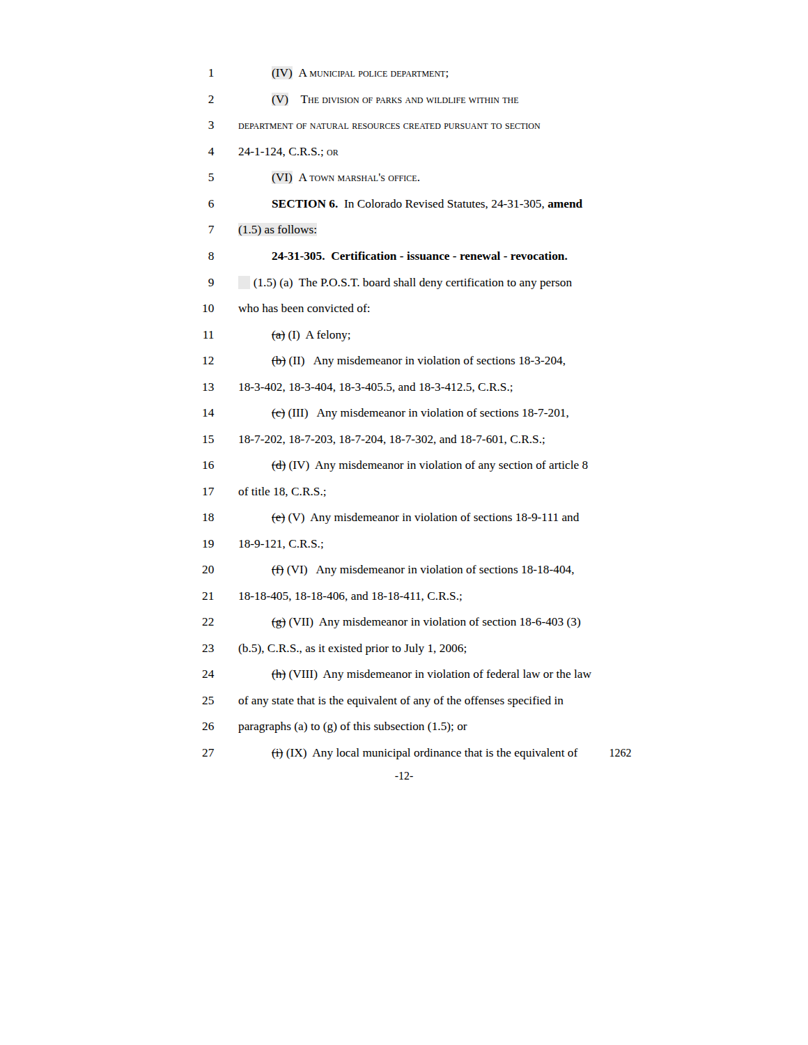| 1 | (IV) A municipal police department; |
| 2 | (V) The division of parks and wildlife within the |
| 3 | department of natural resources created pursuant to section |
| 4 | 24-1-124, C.R.S.; or |
| 5 | (VI) A town marshal's office. |
| 6 | SECTION 6. In Colorado Revised Statutes, 24-31-305, amend |
| 7 | (1.5) as follows: |
| 8 | 24-31-305. Certification - issuance - renewal - revocation. |
| 9 | (1.5) (a) The P.O.S.T. board shall deny certification to any person |
| 10 | who has been convicted of: |
| 11 | (a) (I) A felony; |
| 12 | (b) (II) Any misdemeanor in violation of sections 18-3-204, |
| 13 | 18-3-402, 18-3-404, 18-3-405.5, and 18-3-412.5, C.R.S.; |
| 14 | (c) (III) Any misdemeanor in violation of sections 18-7-201, |
| 15 | 18-7-202, 18-7-203, 18-7-204, 18-7-302, and 18-7-601, C.R.S.; |
| 16 | (d) (IV) Any misdemeanor in violation of any section of article 8 |
| 17 | of title 18, C.R.S.; |
| 18 | (e) (V) Any misdemeanor in violation of sections 18-9-111 and |
| 19 | 18-9-121, C.R.S.; |
| 20 | (f) (VI) Any misdemeanor in violation of sections 18-18-404, |
| 21 | 18-18-405, 18-18-406, and 18-18-411, C.R.S.; |
| 22 | (g) (VII) Any misdemeanor in violation of section 18-6-403 (3) |
| 23 | (b.5), C.R.S., as it existed prior to July 1, 2006; |
| 24 | (h) (VIII) Any misdemeanor in violation of federal law or the law |
| 25 | of any state that is the equivalent of any of the offenses specified in |
| 26 | paragraphs (a) to (g) of this subsection (1.5); or |
| 27 | (i) (IX) Any local municipal ordinance that is the equivalent of |
-12- 1262